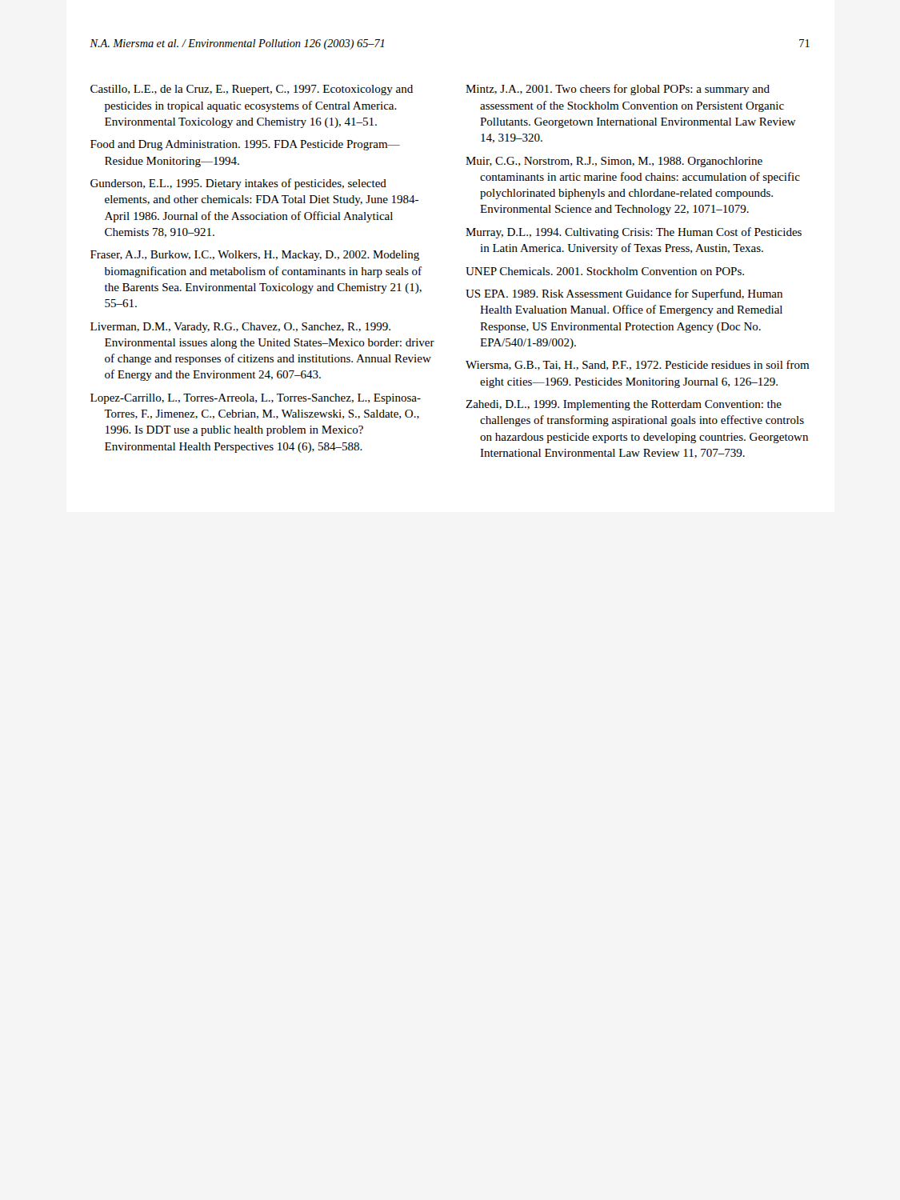N.A. Miersma et al. / Environmental Pollution 126 (2003) 65–71 71
Castillo, L.E., de la Cruz, E., Ruepert, C., 1997. Ecotoxicology and pesticides in tropical aquatic ecosystems of Central America. Environmental Toxicology and Chemistry 16 (1), 41–51.
Food and Drug Administration. 1995. FDA Pesticide Program—Residue Monitoring—1994.
Gunderson, E.L., 1995. Dietary intakes of pesticides, selected elements, and other chemicals: FDA Total Diet Study, June 1984-April 1986. Journal of the Association of Official Analytical Chemists 78, 910–921.
Fraser, A.J., Burkow, I.C., Wolkers, H., Mackay, D., 2002. Modeling biomagnification and metabolism of contaminants in harp seals of the Barents Sea. Environmental Toxicology and Chemistry 21 (1), 55–61.
Liverman, D.M., Varady, R.G., Chavez, O., Sanchez, R., 1999. Environmental issues along the United States–Mexico border: driver of change and responses of citizens and institutions. Annual Review of Energy and the Environment 24, 607–643.
Lopez-Carrillo, L., Torres-Arreola, L., Torres-Sanchez, L., Espinosa-Torres, F., Jimenez, C., Cebrian, M., Waliszewski, S., Saldate, O., 1996. Is DDT use a public health problem in Mexico? Environmental Health Perspectives 104 (6), 584–588.
Mintz, J.A., 2001. Two cheers for global POPs: a summary and assessment of the Stockholm Convention on Persistent Organic Pollutants. Georgetown International Environmental Law Review 14, 319–320.
Muir, C.G., Norstrom, R.J., Simon, M., 1988. Organochlorine contaminants in artic marine food chains: accumulation of specific polychlorinated biphenyls and chlordane-related compounds. Environmental Science and Technology 22, 1071–1079.
Murray, D.L., 1994. Cultivating Crisis: The Human Cost of Pesticides in Latin America. University of Texas Press, Austin, Texas.
UNEP Chemicals. 2001. Stockholm Convention on POPs.
US EPA. 1989. Risk Assessment Guidance for Superfund, Human Health Evaluation Manual. Office of Emergency and Remedial Response, US Environmental Protection Agency (Doc No. EPA/540/1-89/002).
Wiersma, G.B., Tai, H., Sand, P.F., 1972. Pesticide residues in soil from eight cities—1969. Pesticides Monitoring Journal 6, 126–129.
Zahedi, D.L., 1999. Implementing the Rotterdam Convention: the challenges of transforming aspirational goals into effective controls on hazardous pesticide exports to developing countries. Georgetown International Environmental Law Review 11, 707–739.